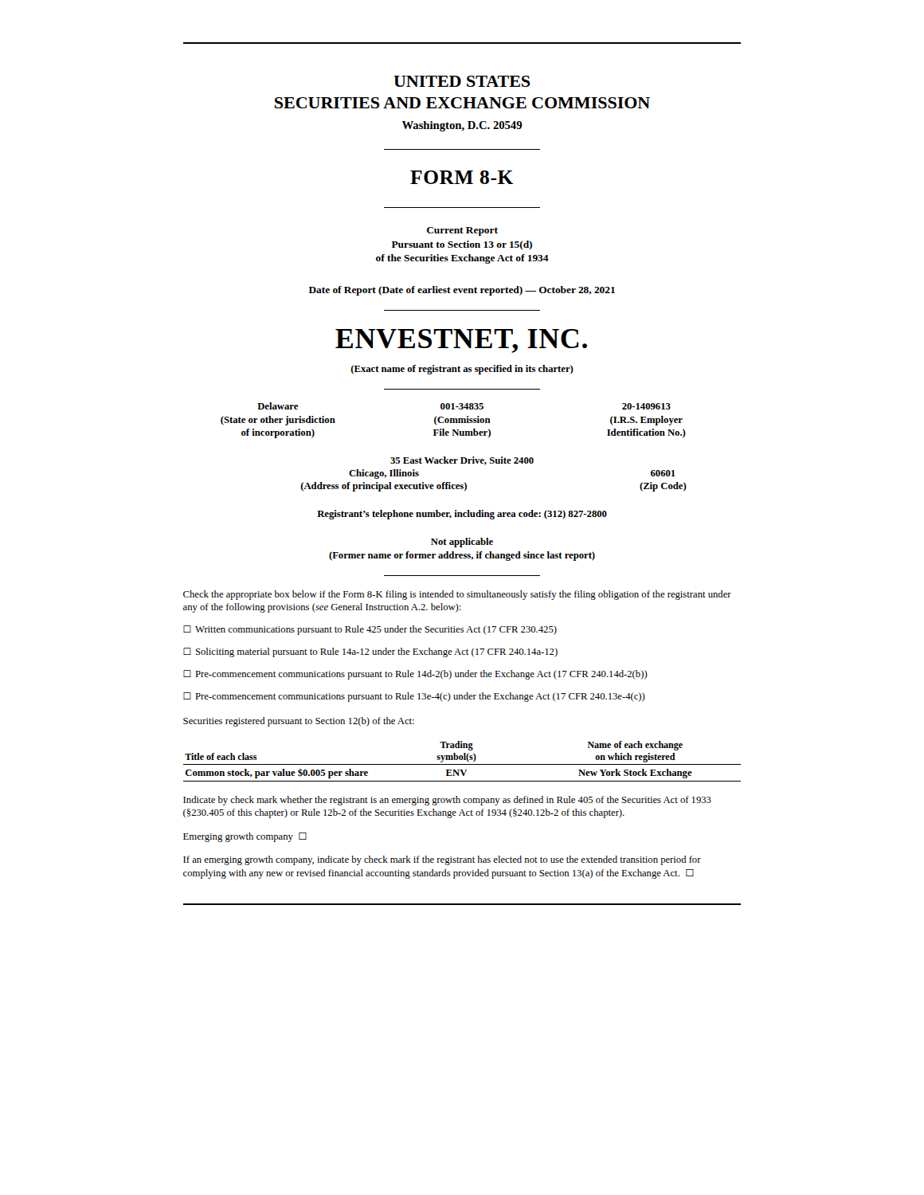UNITED STATES
SECURITIES AND EXCHANGE COMMISSION
Washington, D.C. 20549
FORM 8-K
Current Report
Pursuant to Section 13 or 15(d)
of the Securities Exchange Act of 1934
Date of Report (Date of earliest event reported) — October 28, 2021
ENVESTNET, INC.
(Exact name of registrant as specified in its charter)
| Delaware | 001-34835 | 20-1409613 |
| (State or other jurisdiction of incorporation) | (Commission File Number) | (I.R.S. Employer Identification No.) |
35 East Wacker Drive, Suite 2400
| Chicago, Illinois | 60601 |
| (Address of principal executive offices) | (Zip Code) |
Registrant’s telephone number, including area code: (312) 827-2800
Not applicable
(Former name or former address, if changed since last report)
Check the appropriate box below if the Form 8-K filing is intended to simultaneously satisfy the filing obligation of the registrant under any of the following provisions (see General Instruction A.2. below):
☐ Written communications pursuant to Rule 425 under the Securities Act (17 CFR 230.425)
☐ Soliciting material pursuant to Rule 14a-12 under the Exchange Act (17 CFR 240.14a-12)
☐ Pre-commencement communications pursuant to Rule 14d-2(b) under the Exchange Act (17 CFR 240.14d-2(b))
☐ Pre-commencement communications pursuant to Rule 13e-4(c) under the Exchange Act (17 CFR 240.13e-4(c))
Securities registered pursuant to Section 12(b) of the Act:
| Title of each class | Trading symbol(s) | Name of each exchange on which registered |
| --- | --- | --- |
| Common stock, par value $0.005 per share | ENV | New York Stock Exchange |
Indicate by check mark whether the registrant is an emerging growth company as defined in Rule 405 of the Securities Act of 1933 (§230.405 of this chapter) or Rule 12b-2 of the Securities Exchange Act of 1934 (§240.12b-2 of this chapter).
Emerging growth company ☐
If an emerging growth company, indicate by check mark if the registrant has elected not to use the extended transition period for complying with any new or revised financial accounting standards provided pursuant to Section 13(a) of the Exchange Act. ☐